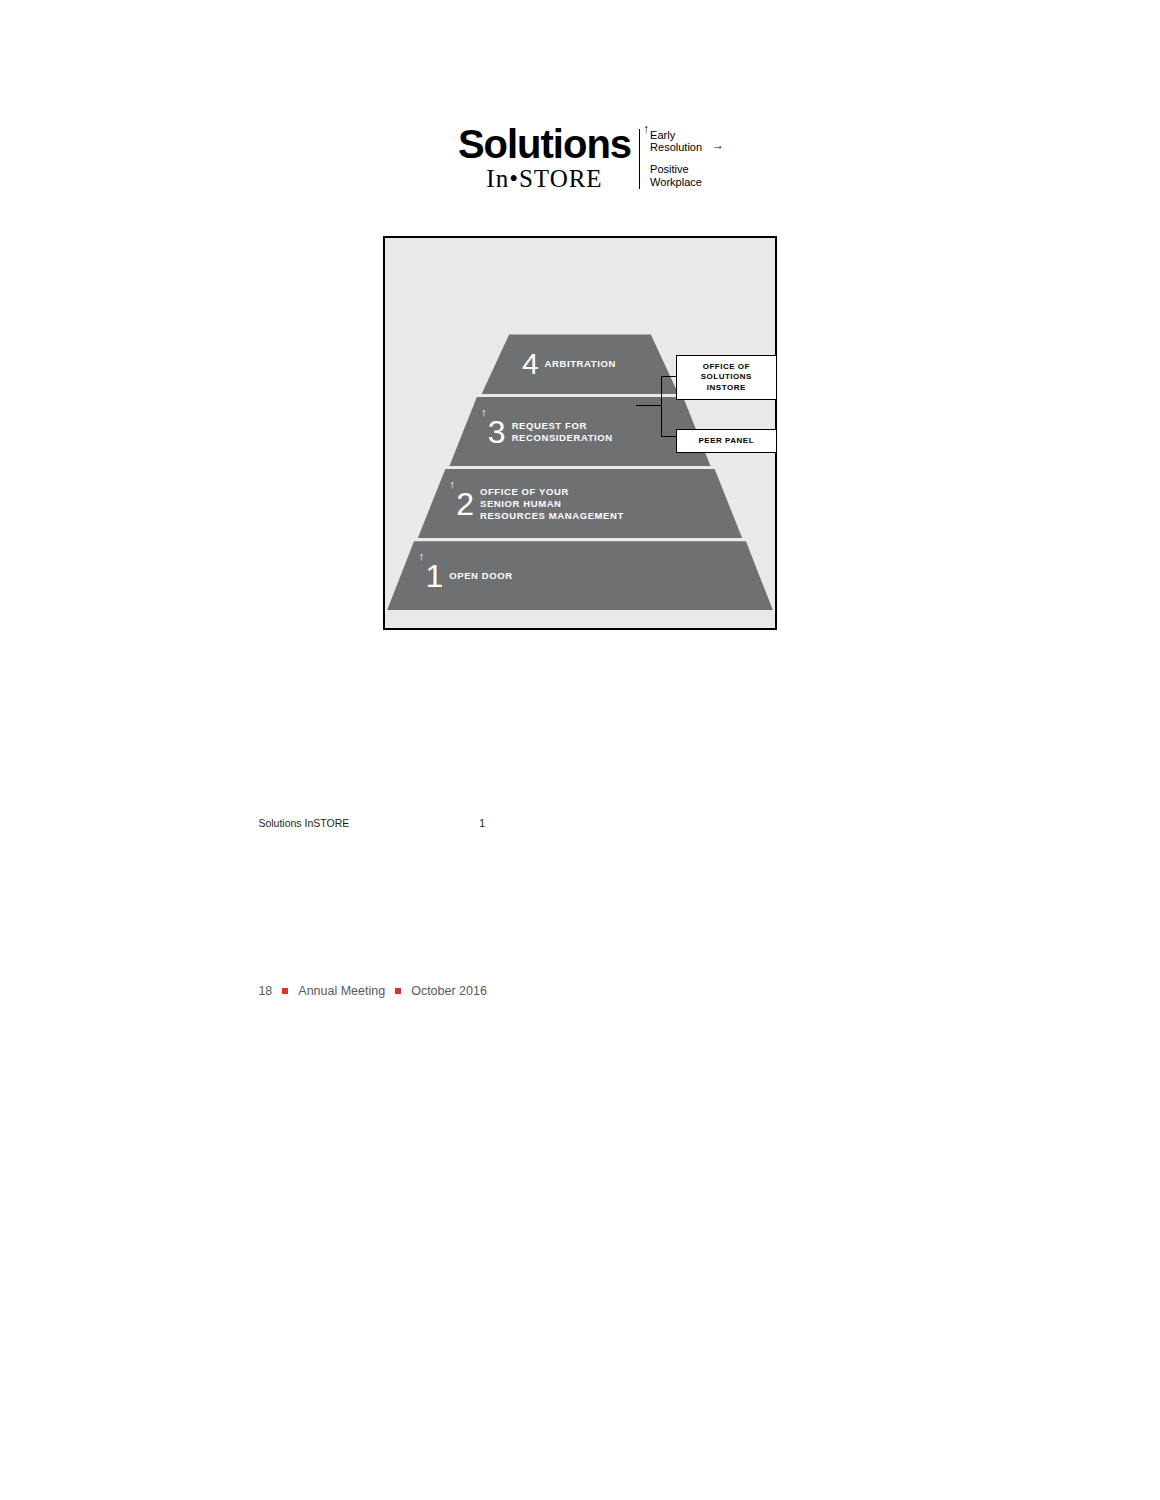Solutions
In•STORE
↑ →
Early
Resolution
Positive
Workplace
4 Arbitration
↑ 3 Request for
Reconsideration
↑ 2 Office of your
Senior Human
Resources Management
↑ 1 Open Door
Office of
Solutions
InSTORE
Peer Panel
Solutions InSTORE
1
18 Annual Meeting October 2016